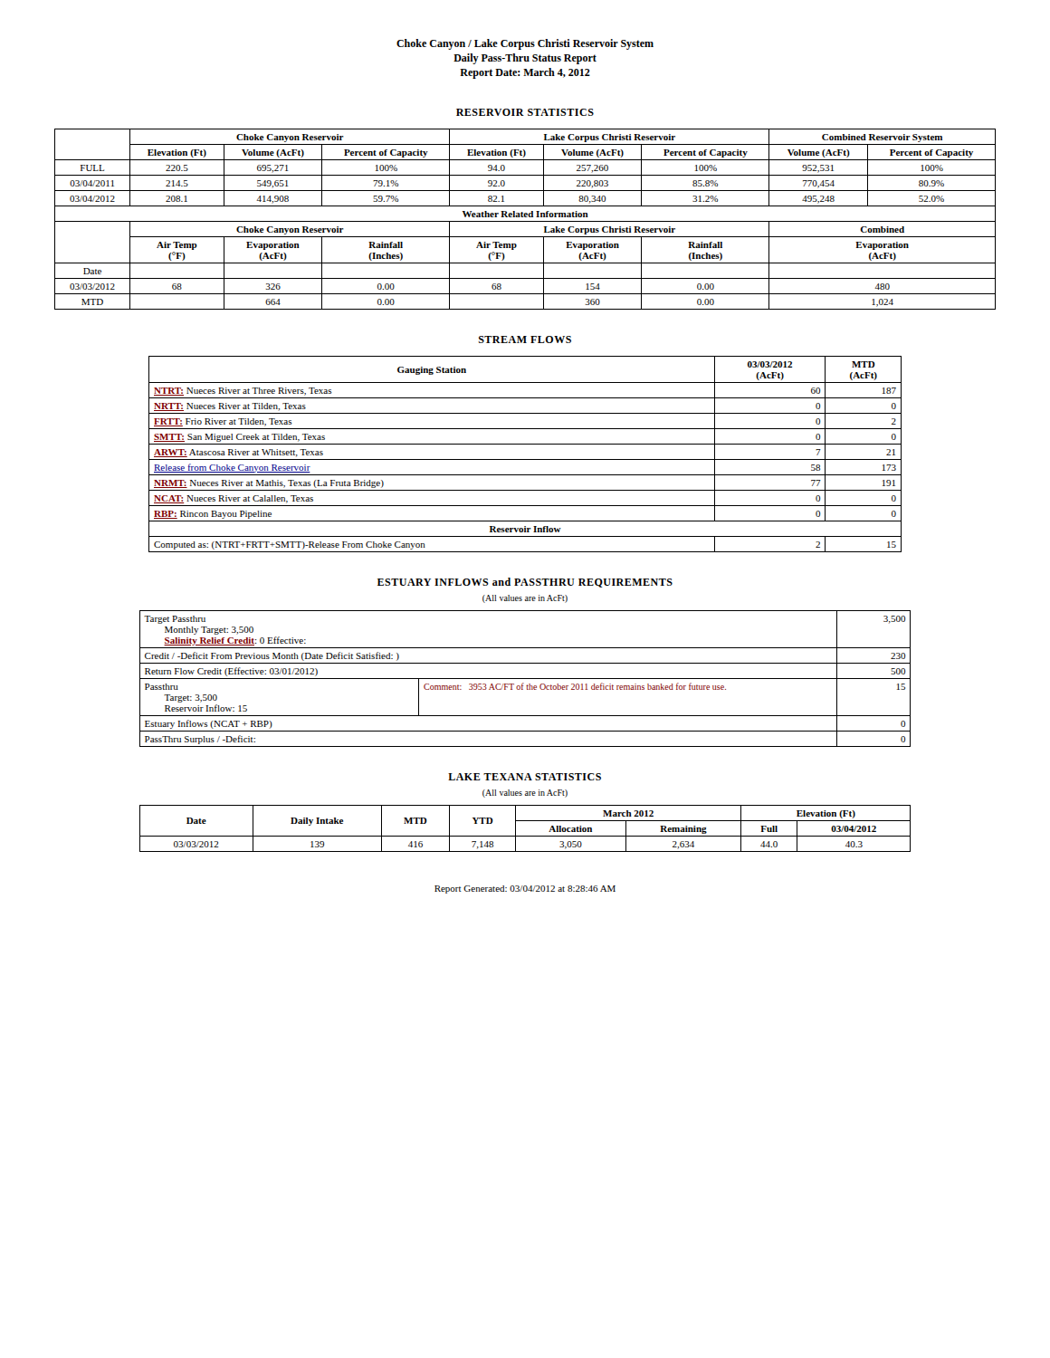Choke Canyon / Lake Corpus Christi Reservoir System
Daily Pass-Thru Status Report
Report Date: March 4, 2012
RESERVOIR STATISTICS
| | Choke Canyon Reservoir | Lake Corpus Christi Reservoir | Combined Reservoir System |
| --- | --- | --- | --- |
| Elevation (Ft) | Volume (AcFt) | Percent of Capacity | Elevation (Ft) | Volume (AcFt) | Percent of Capacity | Volume (AcFt) | Percent of Capacity |
| FULL | 220.5 | 695,271 | 100% | 94.0 | 257,260 | 100% | 952,531 | 100% |
| 03/04/2011 | 214.5 | 549,651 | 79.1% | 92.0 | 220,803 | 85.8% | 770,454 | 80.9% |
| 03/04/2012 | 208.1 | 414,908 | 59.7% | 82.1 | 80,340 | 31.2% | 495,248 | 52.0% |
| Weather Related Information |
| | Choke Canyon Reservoir | Lake Corpus Christi Reservoir | Combined |
| Air Temp (°F) | Evaporation (AcFt) | Rainfall (Inches) | Air Temp (°F) | Evaporation (AcFt) | Rainfall (Inches) | Evaporation (AcFt) |
| Date | | | | | | | |
| 03/03/2012 | 68 | 326 | 0.00 | 68 | 154 | 0.00 | 480 |
| MTD | | 664 | 0.00 | | 360 | 0.00 | 1,024 |
STREAM FLOWS
| Gauging Station | 03/03/2012 (AcFt) | MTD (AcFt) |
| --- | --- | --- |
| NTRT: Nueces River at Three Rivers, Texas | 60 | 187 |
| NRTT: Nueces River at Tilden, Texas | 0 | 0 |
| FRTT: Frio River at Tilden, Texas | 0 | 2 |
| SMTT: San Miguel Creek at Tilden, Texas | 0 | 0 |
| ARWT: Atascosa River at Whitsett, Texas | 7 | 21 |
| Release from Choke Canyon Reservoir | 58 | 173 |
| NRMT: Nueces River at Mathis, Texas (La Fruta Bridge) | 77 | 191 |
| NCAT: Nueces River at Calallen, Texas | 0 | 0 |
| RBP: Rincon Bayou Pipeline | 0 | 0 |
| Reservoir Inflow |
| Computed as: (NTRT+FRTT+SMTT)-Release From Choke Canyon | 2 | 15 |
ESTUARY INFLOWS and PASSTHRU REQUIREMENTS
(All values are in AcFt)
| Target Passthru Monthly Target: 3,500 Salinity Relief Credit : 0 Effective: | 3,500 |
| Credit / -Deficit From Previous Month (Date Deficit Satisfied: ) | 230 |
| Return Flow Credit (Effective: 03/01/2012) | 500 |
| / Passthru Target: 3,500 Reservoir Inflow: 15 / Comment: 3953 AC/FT of the October 2011 deficit remains banked for future use. / | 15 |
| Estuary Inflows (NCAT + RBP) | 0 |
| PassThru Surplus / -Deficit: | 0 |
LAKE TEXANA STATISTICS
(All values are in AcFt)
| Date | Daily Intake | MTD | YTD | March 2012 | Elevation (Ft) |
| --- | --- | --- | --- | --- | --- |
| Allocation | Remaining | Full | 03/04/2012 |
| 03/03/2012 | 139 | 416 | 7,148 | 3,050 | 2,634 | 44.0 | 40.3 |
Report Generated: 03/04/2012 at 8:28:46 AM